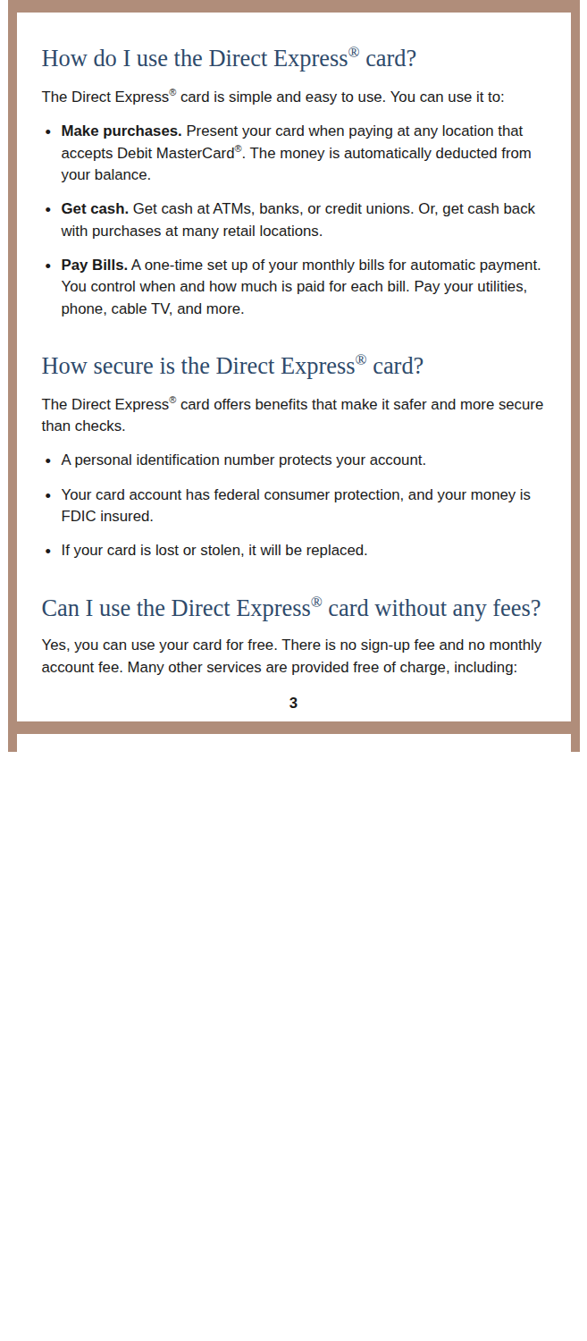How do I use the Direct Express® card?
The Direct Express® card is simple and easy to use. You can use it to:
Make purchases. Present your card when paying at any location that accepts Debit MasterCard®. The money is automatically deducted from your balance.
Get cash. Get cash at ATMs, banks, or credit unions. Or, get cash back with purchases at many retail locations.
Pay Bills. A one-time set up of your monthly bills for automatic payment. You control when and how much is paid for each bill. Pay your utilities, phone, cable TV, and more.
How secure is the Direct Express® card?
The Direct Express® card offers benefits that make it safer and more secure than checks.
A personal identification number protects your account.
Your card account has federal consumer protection, and your money is FDIC insured.
If your card is lost or stolen, it will be replaced.
Can I use the Direct Express® card without any fees?
Yes, you can use your card for free. There is no sign-up fee and no monthly account fee. Many other services are provided free of charge, including:
3